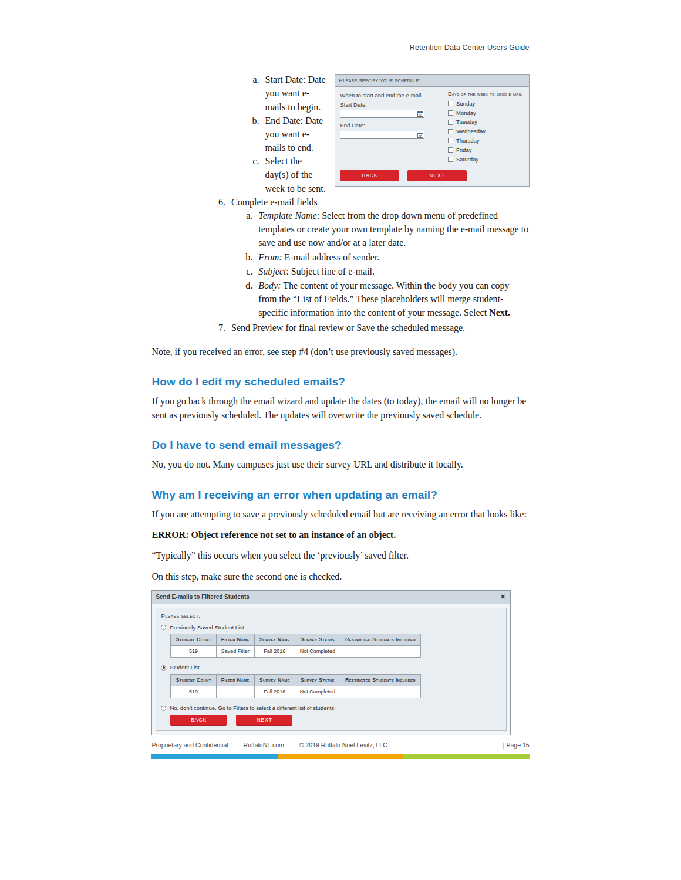Retention Data Center Users Guide
Please specify your schedule:
When to start and end the e-mail
Start Date:
End Date:
Days of the week to send e-mail
Sunday
Monday
Tuesday
Wednesday
Thursday
Friday
Saturday
BACK
NEXT
Start Date: Date you want e-mails to begin.
End Date: Date you want e-mails to end.
Select the day(s) of the week to be sent.
Complete e-mail fields
Template Name: Select from the drop down menu of predefined templates or create your own template by naming the e-mail message to save and use now and/or at a later date.
From: E-mail address of sender.
Subject: Subject line of e-mail.
Body: The content of your message. Within the body you can copy from the “List of Fields.” These placeholders will merge student-specific information into the content of your message. Select Next.
Send Preview for final review or Save the scheduled message.
Note, if you received an error, see step #4 (don’t use previously saved messages).
How do I edit my scheduled emails?
If you go back through the email wizard and update the dates (to today), the email will no longer be sent as previously scheduled. The updates will overwrite the previously saved schedule.
Do I have to send email messages?
No, you do not. Many campuses just use their survey URL and distribute it locally.
Why am I receiving an error when updating an email?
If you are attempting to save a previously scheduled email but are receiving an error that looks like:
ERROR: Object reference not set to an instance of an object.
“Typically” this occurs when you select the ‘previously’ saved filter.
On this step, make sure the second one is checked.
Send E-mails to Filtered Students ✕
Please select:
Previously Saved Student List
| Student Count | Filter Name | Survey Name | Survey Status | Restricted Students Included |
| --- | --- | --- | --- | --- |
| 519 | Saved Filter | Fall 2016 | Not Completed | |
Student List
| Student Count | Filter Name | Survey Name | Survey Status | Restricted Students Included |
| --- | --- | --- | --- | --- |
| 519 | --- | Fall 2016 | Not Completed | |
No, don’t continue. Go to Filters to select a different list of students.
BACK
NEXT
Proprietary and Confidential RuffaloNL.com © 2019 Ruffalo Noel Levitz, LLC | Page 15